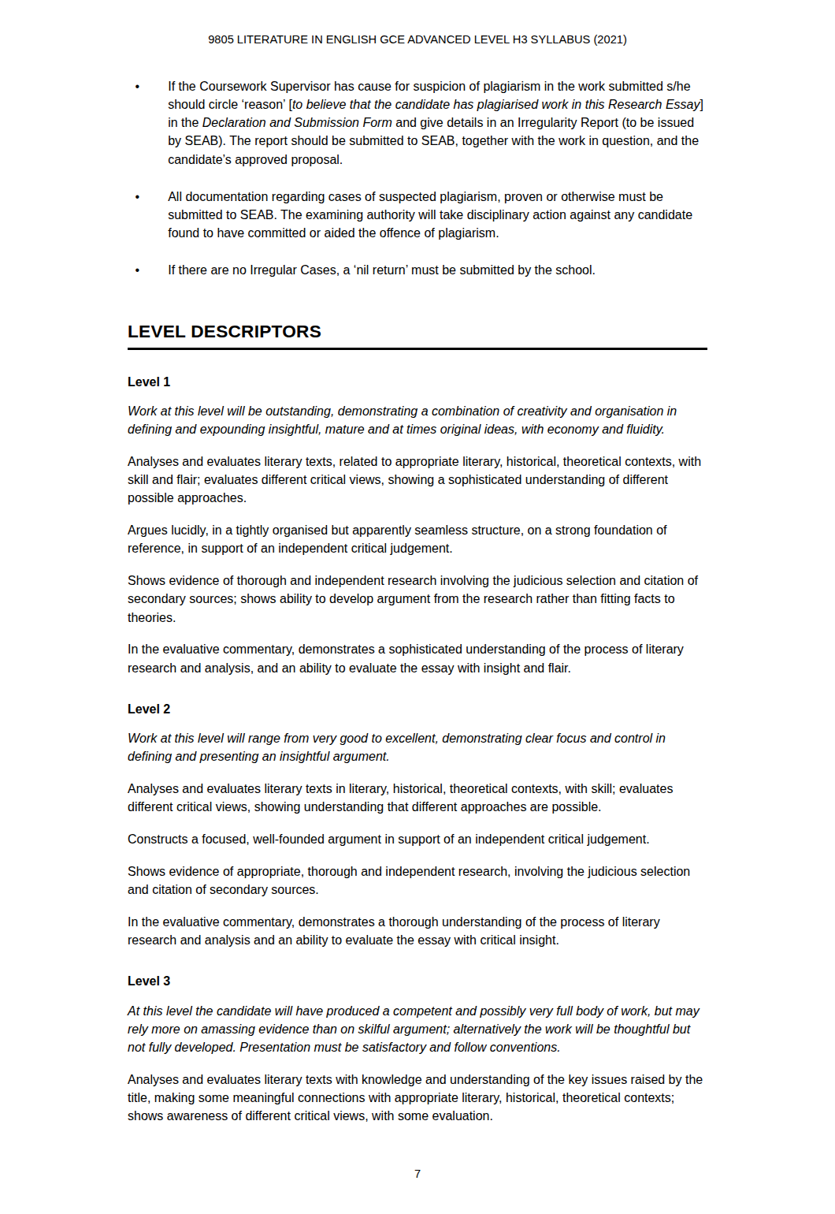9805 LITERATURE IN ENGLISH GCE ADVANCED LEVEL H3 SYLLABUS (2021)
If the Coursework Supervisor has cause for suspicion of plagiarism in the work submitted s/he should circle ‘reason’ [to believe that the candidate has plagiarised work in this Research Essay] in the Declaration and Submission Form and give details in an Irregularity Report (to be issued by SEAB). The report should be submitted to SEAB, together with the work in question, and the candidate’s approved proposal.
All documentation regarding cases of suspected plagiarism, proven or otherwise must be submitted to SEAB. The examining authority will take disciplinary action against any candidate found to have committed or aided the offence of plagiarism.
If there are no Irregular Cases, a ‘nil return’ must be submitted by the school.
LEVEL DESCRIPTORS
Level 1
Work at this level will be outstanding, demonstrating a combination of creativity and organisation in defining and expounding insightful, mature and at times original ideas, with economy and fluidity.
Analyses and evaluates literary texts, related to appropriate literary, historical, theoretical contexts, with skill and flair; evaluates different critical views, showing a sophisticated understanding of different possible approaches.
Argues lucidly, in a tightly organised but apparently seamless structure, on a strong foundation of reference, in support of an independent critical judgement.
Shows evidence of thorough and independent research involving the judicious selection and citation of secondary sources; shows ability to develop argument from the research rather than fitting facts to theories.
In the evaluative commentary, demonstrates a sophisticated understanding of the process of literary research and analysis, and an ability to evaluate the essay with insight and flair.
Level 2
Work at this level will range from very good to excellent, demonstrating clear focus and control in defining and presenting an insightful argument.
Analyses and evaluates literary texts in literary, historical, theoretical contexts, with skill; evaluates different critical views, showing understanding that different approaches are possible.
Constructs a focused, well-founded argument in support of an independent critical judgement.
Shows evidence of appropriate, thorough and independent research, involving the judicious selection and citation of secondary sources.
In the evaluative commentary, demonstrates a thorough understanding of the process of literary research and analysis and an ability to evaluate the essay with critical insight.
Level 3
At this level the candidate will have produced a competent and possibly very full body of work, but may rely more on amassing evidence than on skilful argument; alternatively the work will be thoughtful but not fully developed. Presentation must be satisfactory and follow conventions.
Analyses and evaluates literary texts with knowledge and understanding of the key issues raised by the title, making some meaningful connections with appropriate literary, historical, theoretical contexts; shows awareness of different critical views, with some evaluation.
7